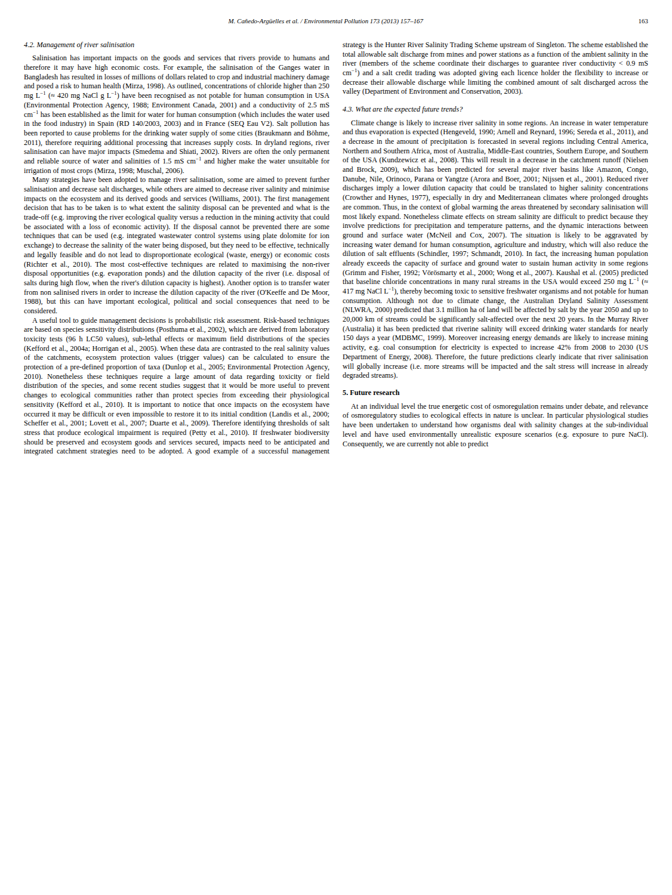M. Cañedo-Argüelles et al. / Environmental Pollution 173 (2013) 157–167
163
4.2. Management of river salinisation
Salinisation has important impacts on the goods and services that rivers provide to humans and therefore it may have high economic costs. For example, the salinisation of the Ganges water in Bangladesh has resulted in losses of millions of dollars related to crop and industrial machinery damage and posed a risk to human health (Mirza, 1998). As outlined, concentrations of chloride higher than 250 mg L−1 (≈ 420 mg NaCl g L−1) have been recognised as not potable for human consumption in USA (Environmental Protection Agency, 1988; Environment Canada, 2001) and a conductivity of 2.5 mS cm−1 has been established as the limit for water for human consumption (which includes the water used in the food industry) in Spain (RD 140/2003, 2003) and in France (SEQ Eau V2). Salt pollution has been reported to cause problems for the drinking water supply of some cities (Braukmann and Böhme, 2011), therefore requiring additional processing that increases supply costs. In dryland regions, river salinisation can have major impacts (Smedema and Shiati, 2002). Rivers are often the only permanent and reliable source of water and salinities of 1.5 mS cm−1 and higher make the water unsuitable for irrigation of most crops (Mirza, 1998; Muschal, 2006).
Many strategies have been adopted to manage river salinisation, some are aimed to prevent further salinisation and decrease salt discharges, while others are aimed to decrease river salinity and minimise impacts on the ecosystem and its derived goods and services (Williams, 2001). The first management decision that has to be taken is to what extent the salinity disposal can be prevented and what is the trade-off (e.g. improving the river ecological quality versus a reduction in the mining activity that could be associated with a loss of economic activity). If the disposal cannot be prevented there are some techniques that can be used (e.g. integrated wastewater control systems using plate dolomite for ion exchange) to decrease the salinity of the water being disposed, but they need to be effective, technically and legally feasible and do not lead to disproportionate ecological (waste, energy) or economic costs (Richter et al., 2010). The most cost-effective techniques are related to maximising the non-river disposal opportunities (e.g. evaporation ponds) and the dilution capacity of the river (i.e. disposal of salts during high flow, when the river's dilution capacity is highest). Another option is to transfer water from non salinised rivers in order to increase the dilution capacity of the river (O'Keeffe and De Moor, 1988), but this can have important ecological, political and social consequences that need to be considered.
A useful tool to guide management decisions is probabilistic risk assessment. Risk-based techniques are based on species sensitivity distributions (Posthuma et al., 2002), which are derived from laboratory toxicity tests (96 h LC50 values), sub-lethal effects or maximum field distributions of the species (Kefford et al., 2004a; Horrigan et al., 2005). When these data are contrasted to the real salinity values of the catchments, ecosystem protection values (trigger values) can be calculated to ensure the protection of a pre-defined proportion of taxa (Dunlop et al., 2005; Environmental Protection Agency, 2010). Nonetheless these techniques require a large amount of data regarding toxicity or field distribution of the species, and some recent studies suggest that it would be more useful to prevent changes to ecological communities rather than protect species from exceeding their physiological sensitivity (Kefford et al., 2010). It is important to notice that once impacts on the ecosystem have occurred it may be difficult or even impossible to restore it to its initial condition (Landis et al., 2000; Scheffer et al., 2001; Lovett et al., 2007; Duarte et al., 2009). Therefore identifying thresholds of salt stress that produce ecological impairment is required (Petty et al., 2010). If freshwater biodiversity should be preserved and ecosystem goods and services secured, impacts need to be anticipated and integrated catchment strategies need to be adopted. A good example of a successful management strategy is the Hunter River Salinity Trading Scheme upstream of Singleton. The scheme established the total allowable salt discharge from mines and power stations as a function of the ambient salinity in the river (members of the scheme coordinate their discharges to guarantee river conductivity < 0.9 mS cm−1) and a salt credit trading was adopted giving each licence holder the flexibility to increase or decrease their allowable discharge while limiting the combined amount of salt discharged across the valley (Department of Environment and Conservation, 2003).
4.3. What are the expected future trends?
Climate change is likely to increase river salinity in some regions. An increase in water temperature and thus evaporation is expected (Hengeveld, 1990; Arnell and Reynard, 1996; Sereda et al., 2011), and a decrease in the amount of precipitation is forecasted in several regions including Central America, Northern and Southern Africa, most of Australia, Middle-East countries, Southern Europe, and Southern of the USA (Kundzewicz et al., 2008). This will result in a decrease in the catchment runoff (Nielsen and Brock, 2009), which has been predicted for several major river basins like Amazon, Congo, Danube, Nile, Orinoco, Parana or Yangtze (Arora and Boer, 2001; Nijssen et al., 2001). Reduced river discharges imply a lower dilution capacity that could be translated to higher salinity concentrations (Crowther and Hynes, 1977), especially in dry and Mediterranean climates where prolonged droughts are common. Thus, in the context of global warming the areas threatened by secondary salinisation will most likely expand. Nonetheless climate effects on stream salinity are difficult to predict because they involve predictions for precipitation and temperature patterns, and the dynamic interactions between ground and surface water (McNeil and Cox, 2007). The situation is likely to be aggravated by increasing water demand for human consumption, agriculture and industry, which will also reduce the dilution of salt effluents (Schindler, 1997; Schmandt, 2010). In fact, the increasing human population already exceeds the capacity of surface and ground water to sustain human activity in some regions (Grimm and Fisher, 1992; Vörösmarty et al., 2000; Wong et al., 2007). Kaushal et al. (2005) predicted that baseline chloride concentrations in many rural streams in the USA would exceed 250 mg L−1 (≈ 417 mg NaCl L−1), thereby becoming toxic to sensitive freshwater organisms and not potable for human consumption. Although not due to climate change, the Australian Dryland Salinity Assessment (NLWRA, 2000) predicted that 3.1 million ha of land will be affected by salt by the year 2050 and up to 20,000 km of streams could be significantly salt-affected over the next 20 years. In the Murray River (Australia) it has been predicted that riverine salinity will exceed drinking water standards for nearly 150 days a year (MDBMC, 1999). Moreover increasing energy demands are likely to increase mining activity, e.g. coal consumption for electricity is expected to increase 42% from 2008 to 2030 (US Department of Energy, 2008). Therefore, the future predictions clearly indicate that river salinisation will globally increase (i.e. more streams will be impacted and the salt stress will increase in already degraded streams).
5. Future research
At an individual level the true energetic cost of osmoregulation remains under debate, and relevance of osmoregulatory studies to ecological effects in nature is unclear. In particular physiological studies have been undertaken to understand how organisms deal with salinity changes at the sub-individual level and have used environmentally unrealistic exposure scenarios (e.g. exposure to pure NaCl). Consequently, we are currently not able to predict